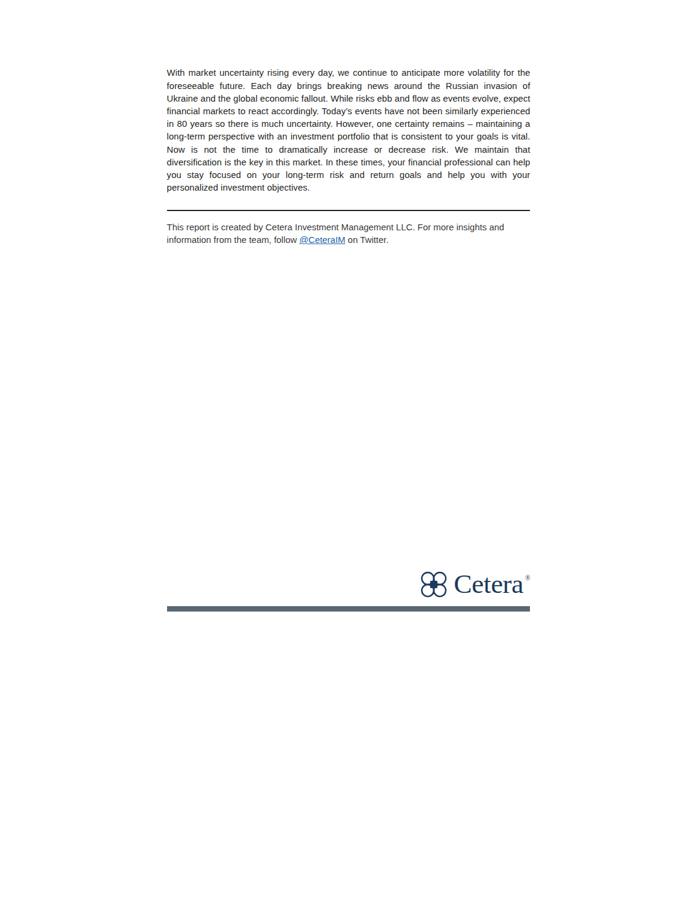With market uncertainty rising every day, we continue to anticipate more volatility for the foreseeable future. Each day brings breaking news around the Russian invasion of Ukraine and the global economic fallout. While risks ebb and flow as events evolve, expect financial markets to react accordingly. Today’s events have not been similarly experienced in 80 years so there is much uncertainty. However, one certainty remains – maintaining a long-term perspective with an investment portfolio that is consistent to your goals is vital. Now is not the time to dramatically increase or decrease risk. We maintain that diversification is the key in this market. In these times, your financial professional can help you stay focused on your long-term risk and return goals and help you with your personalized investment objectives.
This report is created by Cetera Investment Management LLC. For more insights and information from the team, follow @CeteraIM on Twitter.
Cetera®